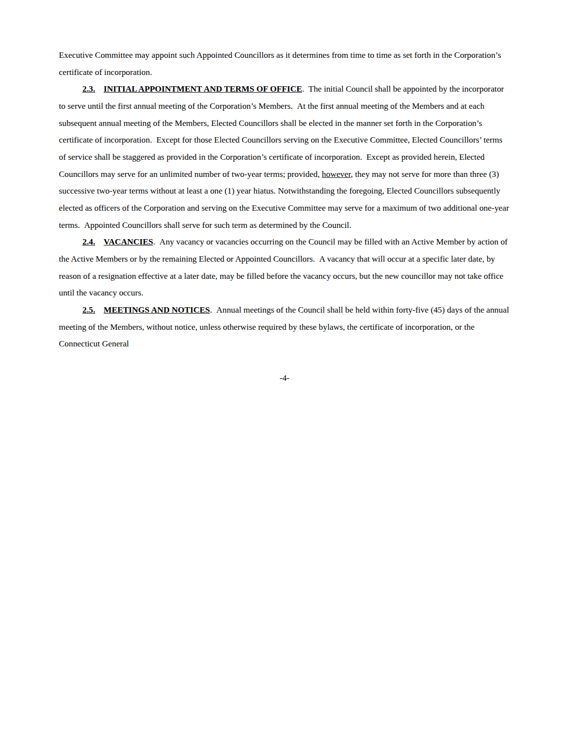Executive Committee may appoint such Appointed Councillors as it determines from time to time as set forth in the Corporation’s certificate of incorporation.
2.3. INITIAL APPOINTMENT AND TERMS OF OFFICE. The initial Council shall be appointed by the incorporator to serve until the first annual meeting of the Corporation’s Members. At the first annual meeting of the Members and at each subsequent annual meeting of the Members, Elected Councillors shall be elected in the manner set forth in the Corporation’s certificate of incorporation. Except for those Elected Councillors serving on the Executive Committee, Elected Councillors’ terms of service shall be staggered as provided in the Corporation’s certificate of incorporation. Except as provided herein, Elected Councillors may serve for an unlimited number of two-year terms; provided, however, they may not serve for more than three (3) successive two-year terms without at least a one (1) year hiatus. Notwithstanding the foregoing, Elected Councillors subsequently elected as officers of the Corporation and serving on the Executive Committee may serve for a maximum of two additional one-year terms. Appointed Councillors shall serve for such term as determined by the Council.
2.4. VACANCIES. Any vacancy or vacancies occurring on the Council may be filled with an Active Member by action of the Active Members or by the remaining Elected or Appointed Councillors. A vacancy that will occur at a specific later date, by reason of a resignation effective at a later date, may be filled before the vacancy occurs, but the new councillor may not take office until the vacancy occurs.
2.5. MEETINGS AND NOTICES. Annual meetings of the Council shall be held within forty-five (45) days of the annual meeting of the Members, without notice, unless otherwise required by these bylaws, the certificate of incorporation, or the Connecticut General
-4-